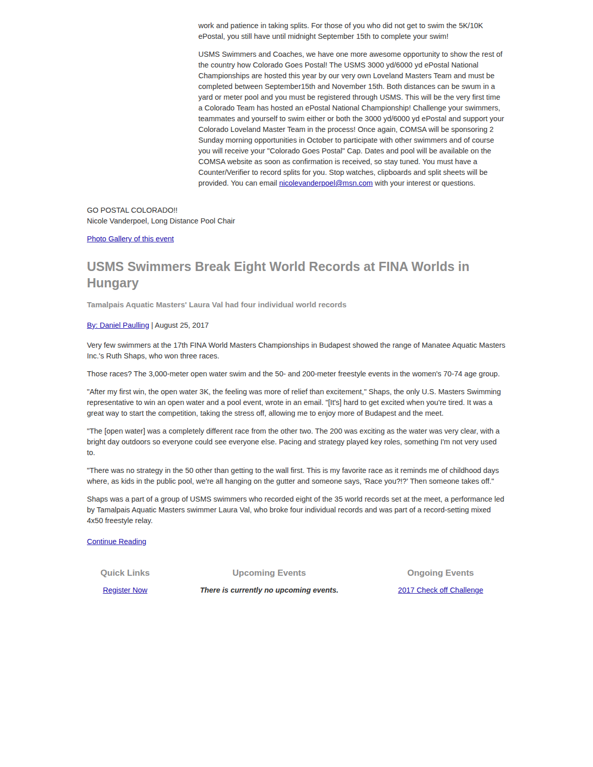work and patience in taking splits. For those of you who did not get to swim the 5K/10K ePostal, you still have until midnight September 15th to complete your swim!
USMS Swimmers and Coaches, we have one more awesome opportunity to show the rest of the country how Colorado Goes Postal! The USMS 3000 yd/6000 yd ePostal National Championships are hosted this year by our very own Loveland Masters Team and must be completed between September15th and November 15th. Both distances can be swum in a yard or meter pool and you must be registered through USMS. This will be the very first time a Colorado Team has hosted an ePostal National Championship! Challenge your swimmers, teammates and yourself to swim either or both the 3000 yd/6000 yd ePostal and support your Colorado Loveland Master Team in the process! Once again, COMSA will be sponsoring 2 Sunday morning opportunities in October to participate with other swimmers and of course you will receive your "Colorado Goes Postal" Cap. Dates and pool will be available on the COMSA website as soon as confirmation is received, so stay tuned. You must have a Counter/Verifier to record splits for you. Stop watches, clipboards and split sheets will be provided. You can email nicolevanderpoel@msn.com with your interest or questions.
GO POSTAL COLORADO!!
Nicole Vanderpoel, Long Distance Pool Chair
Photo Gallery of this event
USMS Swimmers Break Eight World Records at FINA Worlds in Hungary
Tamalpais Aquatic Masters' Laura Val had four individual world records
By: Daniel Paulling | August 25, 2017
Very few swimmers at the 17th FINA World Masters Championships in Budapest showed the range of Manatee Aquatic Masters Inc.'s Ruth Shaps, who won three races.
Those races? The 3,000-meter open water swim and the 50- and 200-meter freestyle events in the women's 70-74 age group.
"After my first win, the open water 3K, the feeling was more of relief than excitement," Shaps, the only U.S. Masters Swimming representative to win an open water and a pool event, wrote in an email. "[It's] hard to get excited when you're tired. It was a great way to start the competition, taking the stress off, allowing me to enjoy more of Budapest and the meet.
"The [open water] was a completely different race from the other two. The 200 was exciting as the water was very clear, with a bright day outdoors so everyone could see everyone else. Pacing and strategy played key roles, something I'm not very used to.
"There was no strategy in the 50 other than getting to the wall first. This is my favorite race as it reminds me of childhood days where, as kids in the public pool, we're all hanging on the gutter and someone says, 'Race you?!?' Then someone takes off."
Shaps was a part of a group of USMS swimmers who recorded eight of the 35 world records set at the meet, a performance led by Tamalpais Aquatic Masters swimmer Laura Val, who broke four individual records and was part of a record-setting mixed 4x50 freestyle relay.
Continue Reading
| Quick Links | Upcoming Events | Ongoing Events |
| --- | --- | --- |
| Register Now | There is currently no upcoming events. | 2017 Check off Challenge |